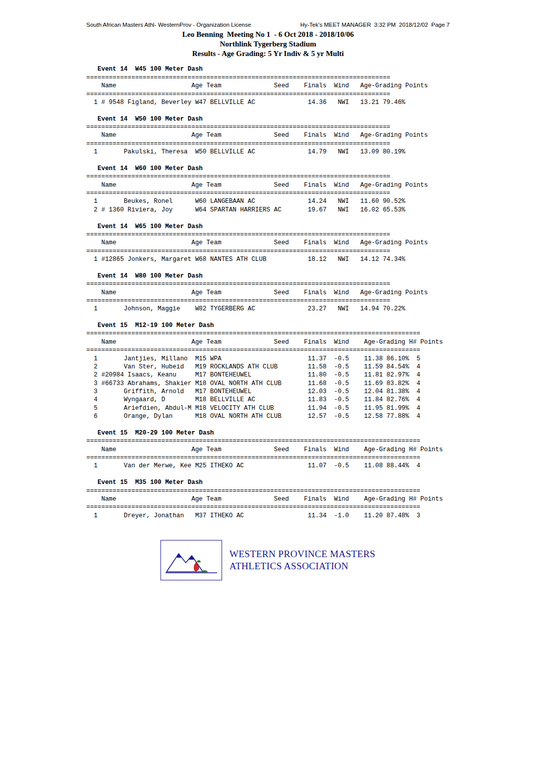South African Masters Athl- WesternProv - Organization License
Hy-Tek's MEET MANAGER 3:32 PM 2018/12/02 Page 7
Leo Benning Meeting No 1 - 6 Oct 2018 - 2018/10/06
Northlink Tygerberg Stadium
Results - Age Grading: 5 Yr Indiv & 5 yr Multi
   Event 14  W45 100 Meter Dash
=================================================================================
    Name                    Age Team              Seed    Finals  Wind   Age-Grading Points
=================================================================================
  1 # 9548 Figland, Beverley W47 BELLVILLE AC              14.36   NWI   13.21 79.46%

   Event 14  W50 100 Meter Dash
=================================================================================
    Name                    Age Team              Seed    Finals  Wind   Age-Grading Points
=================================================================================
  1       Pakulski, Theresa  W50 BELLVILLE AC              14.79   NWI   13.09 80.19%

   Event 14  W60 100 Meter Dash
=================================================================================
    Name                    Age Team              Seed    Finals  Wind   Age-Grading Points
=================================================================================
  1       Beukes, Ronel      W60 LANGEBAAN AC              14.24   NWI   11.60 90.52%
  2 # 1360 Riviera, Joy      W64 SPARTAN HARRIERS AC       19.67   NWI   16.02 65.53%

   Event 14  W65 100 Meter Dash
=================================================================================
    Name                    Age Team              Seed    Finals  Wind   Age-Grading Points
=================================================================================
  1 #12865 Jonkers, Margaret W68 NANTES ATH CLUB           18.12   NWI   14.12 74.34%

   Event 14  W80 100 Meter Dash
=================================================================================
    Name                    Age Team              Seed    Finals  Wind   Age-Grading Points
=================================================================================
  1       Johnson, Maggie    W82 TYGERBERG AC              23.27   NWI   14.94 70.22%

   Event 15  M12-19 100 Meter Dash
=========================================================================================
    Name                    Age Team              Seed    Finals  Wind    Age-Grading H# Points
=========================================================================================
  1       Jantjies, Millano  M15 WPA                       11.37  -0.5    11.38 86.10%  5
  2       Van Ster, Hubeid   M19 ROCKLANDS ATH CLUB        11.58  -0.5    11.59 84.54%  4
  2 #20984 Isaacs, Keanu     M17 BONTEHEUWEL               11.80  -0.5    11.81 82.97%  4
  3 #66733 Abrahams, Shakier M18 OVAL NORTH ATH CLUB       11.68  -0.5    11.69 83.82%  4
  3       Griffith, Arnold   M17 BONTEHEUWEL               12.03  -0.5    12.04 81.38%  4
  4       Wyngaard, D        M18 BELLVILLE AC              11.83  -0.5    11.84 82.76%  4
  5       Ariefdien, Abdul-M M18 VELOCITY ATH CLUB         11.94  -0.5    11.95 81.99%  4
  6       Orange, Dylan      M18 OVAL NORTH ATH CLUB       12.57  -0.5    12.58 77.88%  4

   Event 15  M20-29 100 Meter Dash
=========================================================================================
    Name                    Age Team              Seed    Finals  Wind    Age-Grading H# Points
=========================================================================================
  1       Van der Merwe, Kee M25 ITHEKO AC                 11.07  -0.5    11.08 88.44%  4

   Event 15  M35 100 Meter Dash
=========================================================================================
    Name                    Age Team              Seed    Finals  Wind    Age-Grading H# Points
=========================================================================================
  1       Dreyer, Jonathan   M37 ITHEKO AC                 11.34  -1.0    11.20 87.48%  3
WESTERN PROVINCE MASTERS ATHLETICS ASSOCIATION